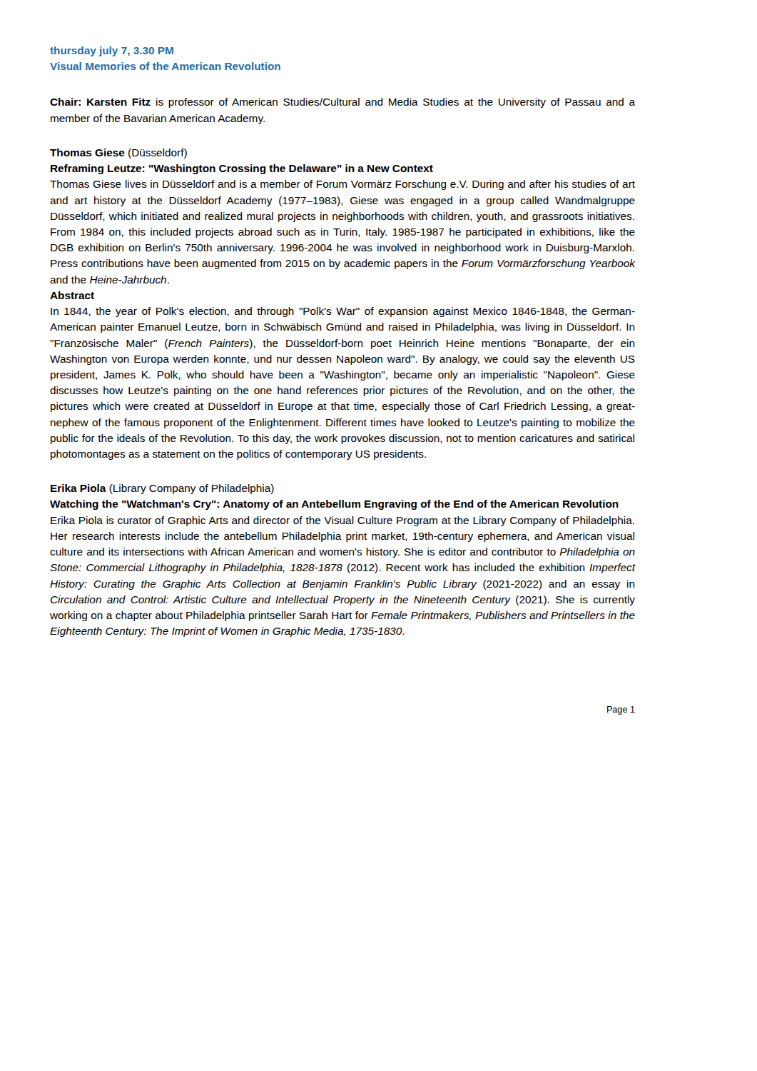thursday july 7, 3.30 PM Visual Memories of the American Revolution
Chair: Karsten Fitz is professor of American Studies/Cultural and Media Studies at the University of Passau and a member of the Bavarian American Academy.
Thomas Giese (Düsseldorf)
Reframing Leutze: "Washington Crossing the Delaware" in a New Context
Thomas Giese lives in Düsseldorf and is a member of Forum Vormärz Forschung e.V. During and after his studies of art and art history at the Düsseldorf Academy (1977–1983), Giese was engaged in a group called Wandmalgruppe Düsseldorf, which initiated and realized mural projects in neighborhoods with children, youth, and grassroots initiatives. From 1984 on, this included projects abroad such as in Turin, Italy. 1985-1987 he participated in exhibitions, like the DGB exhibition on Berlin's 750th anniversary. 1996-2004 he was involved in neighborhood work in Duisburg-Marxloh. Press contributions have been augmented from 2015 on by academic papers in the Forum Vormärzforschung Yearbook and the Heine-Jahrbuch.
Abstract
In 1844, the year of Polk's election, and through "Polk's War" of expansion against Mexico 1846-1848, the German-American painter Emanuel Leutze, born in Schwäbisch Gmünd and raised in Philadelphia, was living in Düsseldorf. In "Französische Maler" (French Painters), the Düsseldorf-born poet Heinrich Heine mentions "Bonaparte, der ein Washington von Europa werden konnte, und nur dessen Napoleon ward". By analogy, we could say the eleventh US president, James K. Polk, who should have been a "Washington", became only an imperialistic "Napoleon". Giese discusses how Leutze's painting on the one hand references prior pictures of the Revolution, and on the other, the pictures which were created at Düsseldorf in Europe at that time, especially those of Carl Friedrich Lessing, a great-nephew of the famous proponent of the Enlightenment. Different times have looked to Leutze's painting to mobilize the public for the ideals of the Revolution. To this day, the work provokes discussion, not to mention caricatures and satirical photomontages as a statement on the politics of contemporary US presidents.
Erika Piola (Library Company of Philadelphia)
Watching the "Watchman's Cry": Anatomy of an Antebellum Engraving of the End of the American Revolution
Erika Piola is curator of Graphic Arts and director of the Visual Culture Program at the Library Company of Philadelphia. Her research interests include the antebellum Philadelphia print market, 19th-century ephemera, and American visual culture and its intersections with African American and women's history. She is editor and contributor to Philadelphia on Stone: Commercial Lithography in Philadelphia, 1828-1878 (2012). Recent work has included the exhibition Imperfect History: Curating the Graphic Arts Collection at Benjamin Franklin's Public Library (2021-2022) and an essay in Circulation and Control: Artistic Culture and Intellectual Property in the Nineteenth Century (2021). She is currently working on a chapter about Philadelphia printseller Sarah Hart for Female Printmakers, Publishers and Printsellers in the Eighteenth Century: The Imprint of Women in Graphic Media, 1735-1830.
Page 1